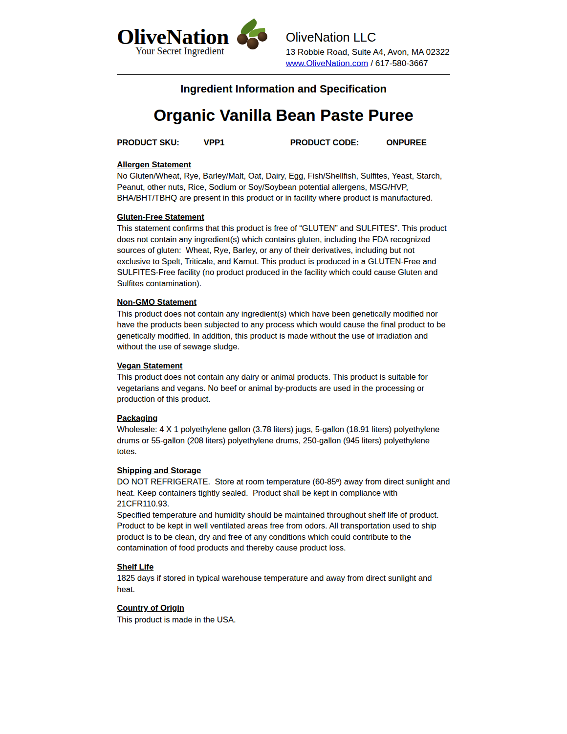OliveNation
Your Secret Ingredient
OliveNation LLC
13 Robbie Road, Suite A4, Avon, MA 02322
www.OliveNation.com / 617-580-3667
Ingredient Information and Specification
Organic Vanilla Bean Paste Puree
PRODUCT SKU: VPP1
PRODUCT CODE: ONPUREE
Allergen Statement
No Gluten/Wheat, Rye, Barley/Malt, Oat, Dairy, Egg, Fish/Shellfish, Sulfites, Yeast, Starch, Peanut, other nuts, Rice, Sodium or Soy/Soybean potential allergens, MSG/HVP, BHA/BHT/TBHQ are present in this product or in facility where product is manufactured.
Gluten-Free Statement
This statement confirms that this product is free of “GLUTEN” and SULFITES”. This product does not contain any ingredient(s) which contains gluten, including the FDA recognized sources of gluten: Wheat, Rye, Barley, or any of their derivatives, including but not exclusive to Spelt, Triticale, and Kamut. This product is produced in a GLUTEN-Free and SULFITES-Free facility (no product produced in the facility which could cause Gluten and Sulfites contamination).
Non-GMO Statement
This product does not contain any ingredient(s) which have been genetically modified nor have the products been subjected to any process which would cause the final product to be genetically modified. In addition, this product is made without the use of irradiation and without the use of sewage sludge.
Vegan Statement
This product does not contain any dairy or animal products. This product is suitable for vegetarians and vegans. No beef or animal by-products are used in the processing or production of this product.
Packaging
Wholesale: 4 X 1 polyethylene gallon (3.78 liters) jugs, 5-gallon (18.91 liters) polyethylene drums or 55-gallon (208 liters) polyethylene drums, 250-gallon (945 liters) polyethylene totes.
Shipping and Storage
DO NOT REFRIGERATE. Store at room temperature (60-85º) away from direct sunlight and heat. Keep containers tightly sealed. Product shall be kept in compliance with 21CFR110.93.
Specified temperature and humidity should be maintained throughout shelf life of product. Product to be kept in well ventilated areas free from odors. All transportation used to ship product is to be clean, dry and free of any conditions which could contribute to the contamination of food products and thereby cause product loss.
Shelf Life
1825 days if stored in typical warehouse temperature and away from direct sunlight and heat.
Country of Origin
This product is made in the USA.